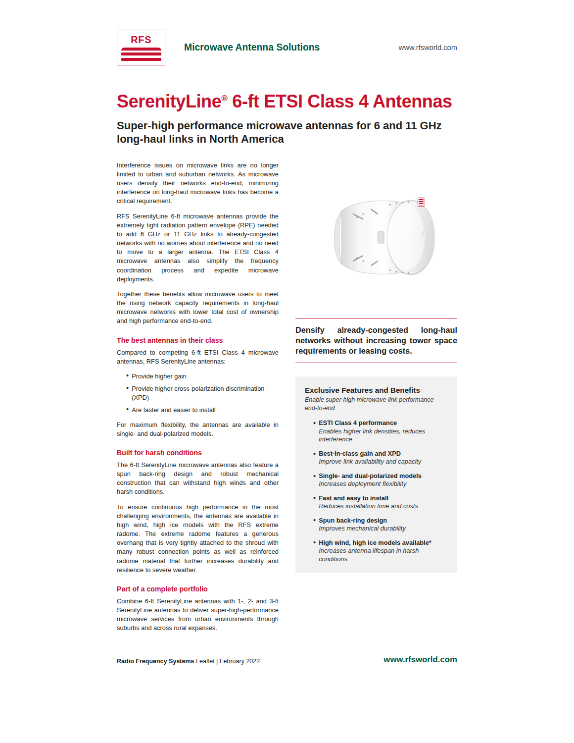RFS
Microwave Antenna Solutions
www.rfsworld.com
SerenityLine® 6-ft ETSI Class 4 Antennas
Super-high performance microwave antennas for 6 and 11 GHz long-haul links in North America
Interference issues on microwave links are no longer limited to urban and suburban networks. As microwave users densify their networks end-to-end, minimizing interference on long-haul microwave links has become a critical requirement.
RFS SerenityLine 6-ft microwave antennas provide the extremely tight radiation pattern envelope (RPE) needed to add 6 GHz or 11 GHz links to already-congested networks with no worries about interference and no need to move to a larger antenna. The ETSI Class 4 microwave antennas also simplify the frequency coordination process and expedite microwave deployments.
Together these benefits allow microwave users to meet the rising network capacity requirements in long-haul microwave networks with lower total cost of ownership and high performance end-to-end.
The best antennas in their class
Compared to competing 6-ft ETSI Class 4 microwave antennas, RFS SerenityLine antennas:
Provide higher gain
Provide higher cross-polarization discrimination (XPD)
Are faster and easier to install
For maximum flexibility, the antennas are available in single- and dual-polarized models.
Built for harsh conditions
The 6-ft SerenityLine microwave antennas also feature a spun back-ring design and robust mechanical construction that can withstand high winds and other harsh conditions.
To ensure continuous high performance in the most challenging environments, the antennas are available in high wind, high ice models with the RFS extreme radome. The extreme radome features a generous overhang that is very tightly attached to the shroud with many robust connection points as well as reinforced radome material that further increases durability and resilience to severe weather.
Part of a complete portfolio
Combine 6-ft SerenityLine antennas with 1-, 2- and 3-ft SerenityLine antennas to deliver super-high-performance microwave services from urban environments through suburbs and across rural expanses.
RFS
Densify already-congested long-haul networks without increasing tower space requirements or leasing costs.
Exclusive Features and Benefits
Enable super-high microwave link performance end-to-end
ESTI Class 4 performance Enables higher link densities, reduces interference
Best-in-class gain and XPD Improve link availability and capacity
Single- and dual-polarized models Increases deployment flexibility
Fast and easy to install Reduces installation time and costs
Spun back-ring design Improves mechanical durability
High wind, high ice models available*Increases antenna lifespan in harsh conditions
Radio Frequency Systems Leaflet | February 2022
www.rfsworld.com